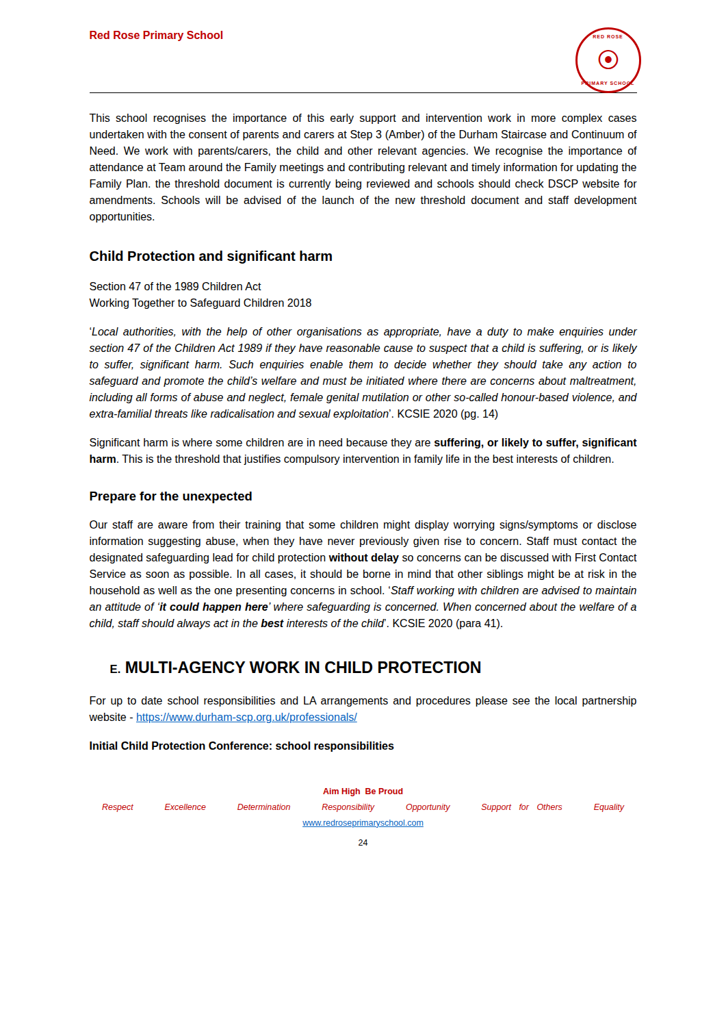Red Rose Primary School
RED ROSE ⦿ PRIMARY SCHOOL
This school recognises the importance of this early support and intervention work in more complex cases undertaken with the consent of parents and carers at Step 3 (Amber) of the Durham Staircase and Continuum of Need. We work with parents/carers, the child and other relevant agencies. We recognise the importance of attendance at Team around the Family meetings and contributing relevant and timely information for updating the Family Plan. the threshold document is currently being reviewed and schools should check DSCP website for amendments. Schools will be advised of the launch of the new threshold document and staff development opportunities.
Child Protection and significant harm
Section 47 of the 1989 Children Act
Working Together to Safeguard Children 2018
‘Local authorities, with the help of other organisations as appropriate, have a duty to make enquiries under section 47 of the Children Act 1989 if they have reasonable cause to suspect that a child is suffering, or is likely to suffer, significant harm. Such enquiries enable them to decide whether they should take any action to safeguard and promote the child’s welfare and must be initiated where there are concerns about maltreatment, including all forms of abuse and neglect, female genital mutilation or other so-called honour-based violence, and extra-familial threats like radicalisation and sexual exploitation’. KCSIE 2020 (pg. 14)
Significant harm is where some children are in need because they are suffering, or likely to suffer, significant harm. This is the threshold that justifies compulsory intervention in family life in the best interests of children.
Prepare for the unexpected
Our staff are aware from their training that some children might display worrying signs/symptoms or disclose information suggesting abuse, when they have never previously given rise to concern. Staff must contact the designated safeguarding lead for child protection without delay so concerns can be discussed with First Contact Service as soon as possible. In all cases, it should be borne in mind that other siblings might be at risk in the household as well as the one presenting concerns in school. ‘Staff working with children are advised to maintain an attitude of ‘it could happen here’ where safeguarding is concerned. When concerned about the welfare of a child, staff should always act in the best interests of the child’. KCSIE 2020 (para 41).
E. MULTI-AGENCY WORK IN CHILD PROTECTION
For up to date school responsibilities and LA arrangements and procedures please see the local partnership website - https://www.durham-scp.org.uk/professionals/
Initial Child Protection Conference: school responsibilities
Aim High Be Proud
Respect Excellence Determination Responsibility Opportunity Support for Others Equality
www.redroseprimaryschool.com
24